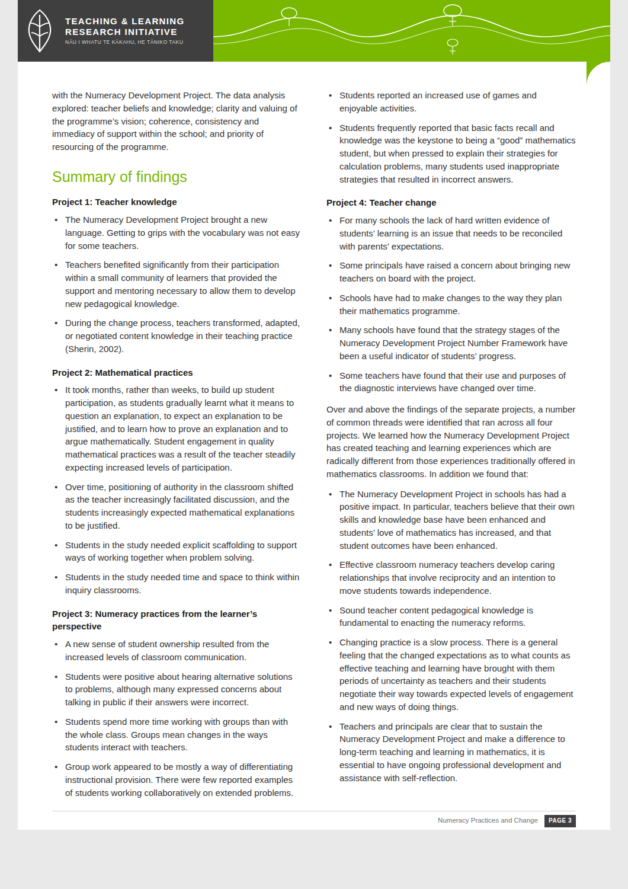Teaching & Learning
Research Initiative
Nāu i whatu te kākahu, he tāniko taku
with the Numeracy Development Project. The data analysis explored: teacher beliefs and knowledge; clarity and valuing of the programme’s vision; coherence, consistency and immediacy of support within the school; and priority of resourcing of the programme.
Summary of findings
Project 1: Teacher knowledge
The Numeracy Development Project brought a new language. Getting to grips with the vocabulary was not easy for some teachers.
Teachers benefited significantly from their participation within a small community of learners that provided the support and mentoring necessary to allow them to develop new pedagogical knowledge.
During the change process, teachers transformed, adapted, or negotiated content knowledge in their teaching practice (Sherin, 2002).
Project 2: Mathematical practices
It took months, rather than weeks, to build up student participation, as students gradually learnt what it means to question an explanation, to expect an explanation to be justified, and to learn how to prove an explanation and to argue mathematically. Student engagement in quality mathematical practices was a result of the teacher steadily expecting increased levels of participation.
Over time, positioning of authority in the classroom shifted as the teacher increasingly facilitated discussion, and the students increasingly expected mathematical explanations to be justified.
Students in the study needed explicit scaffolding to support ways of working together when problem solving.
Students in the study needed time and space to think within inquiry classrooms.
Project 3: Numeracy practices from the learner’s perspective
A new sense of student ownership resulted from the increased levels of classroom communication.
Students were positive about hearing alternative solutions to problems, although many expressed concerns about talking in public if their answers were incorrect.
Students spend more time working with groups than with the whole class. Groups mean changes in the ways students interact with teachers.
Group work appeared to be mostly a way of differentiating instructional provision. There were few reported examples of students working collaboratively on extended problems.
Students reported an increased use of games and enjoyable activities.
Students frequently reported that basic facts recall and knowledge was the keystone to being a “good” mathematics student, but when pressed to explain their strategies for calculation problems, many students used inappropriate strategies that resulted in incorrect answers.
Project 4: Teacher change
For many schools the lack of hard written evidence of students’ learning is an issue that needs to be reconciled with parents’ expectations.
Some principals have raised a concern about bringing new teachers on board with the project.
Schools have had to make changes to the way they plan their mathematics programme.
Many schools have found that the strategy stages of the Numeracy Development Project Number Framework have been a useful indicator of students’ progress.
Some teachers have found that their use and purposes of the diagnostic interviews have changed over time.
Over and above the findings of the separate projects, a number of common threads were identified that ran across all four projects. We learned how the Numeracy Development Project has created teaching and learning experiences which are radically different from those experiences traditionally offered in mathematics classrooms. In addition we found that:
The Numeracy Development Project in schools has had a positive impact. In particular, teachers believe that their own skills and knowledge base have been enhanced and students’ love of mathematics has increased, and that student outcomes have been enhanced.
Effective classroom numeracy teachers develop caring relationships that involve reciprocity and an intention to move students towards independence.
Sound teacher content pedagogical knowledge is fundamental to enacting the numeracy reforms.
Changing practice is a slow process. There is a general feeling that the changed expectations as to what counts as effective teaching and learning have brought with them periods of uncertainty as teachers and their students negotiate their way towards expected levels of engagement and new ways of doing things.
Teachers and principals are clear that to sustain the Numeracy Development Project and make a difference to long-term teaching and learning in mathematics, it is essential to have ongoing professional development and assistance with self-reflection.
Numeracy Practices and Change PAGE 3